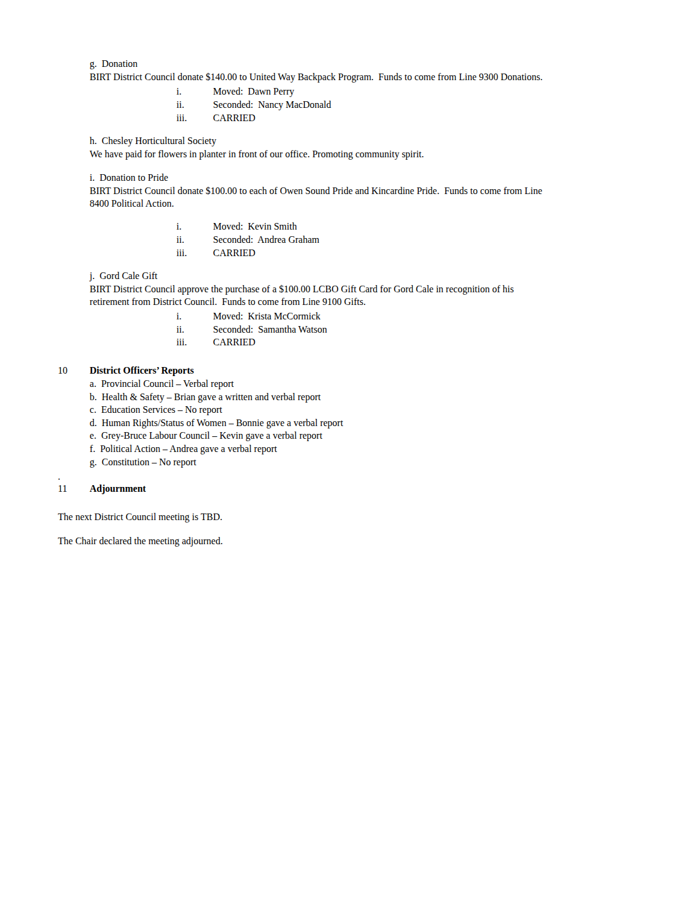g. Donation
BIRT District Council donate $140.00 to United Way Backpack Program. Funds to come from Line 9300 Donations.
i. Moved: Dawn Perry
ii. Seconded: Nancy MacDonald
iii. CARRIED
h. Chesley Horticultural Society
We have paid for flowers in planter in front of our office. Promoting community spirit.
i. Donation to Pride
BIRT District Council donate $100.00 to each of Owen Sound Pride and Kincardine Pride. Funds to come from Line 8400 Political Action.
i. Moved: Kevin Smith
ii. Seconded: Andrea Graham
iii. CARRIED
j. Gord Cale Gift
BIRT District Council approve the purchase of a $100.00 LCBO Gift Card for Gord Cale in recognition of his retirement from District Council. Funds to come from Line 9100 Gifts.
i. Moved: Krista McCormick
ii. Seconded: Samantha Watson
iii. CARRIED
10 District Officers’ Reports
a. Provincial Council – Verbal report
b. Health & Safety – Brian gave a written and verbal report
c. Education Services – No report
d. Human Rights/Status of Women – Bonnie gave a verbal report
e. Grey-Bruce Labour Council – Kevin gave a verbal report
f. Political Action – Andrea gave a verbal report
g. Constitution – No report
.
11 Adjournment
The next District Council meeting is TBD.
The Chair declared the meeting adjourned.